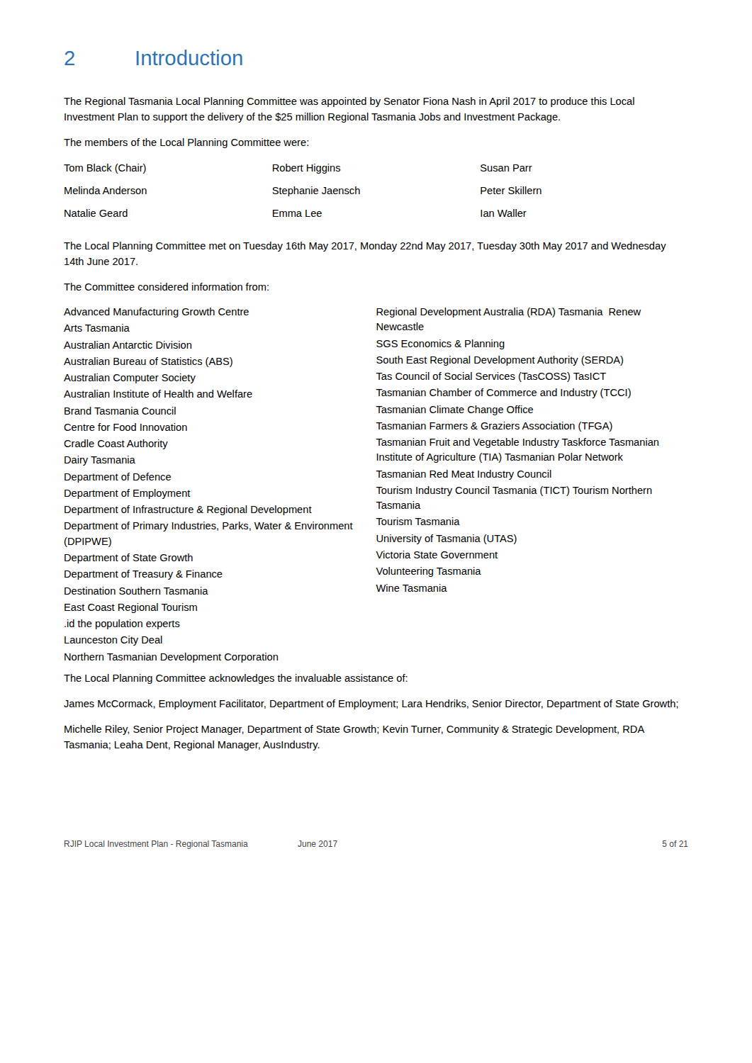2 Introduction
The Regional Tasmania Local Planning Committee was appointed by Senator Fiona Nash in April 2017 to produce this Local Investment Plan to support the delivery of the $25 million Regional Tasmania Jobs and Investment Package.
The members of the Local Planning Committee were:
| Tom Black (Chair) | Robert Higgins | Susan Parr |
| Melinda Anderson | Stephanie Jaensch | Peter Skillern |
| Natalie Geard | Emma Lee | Ian Waller |
The Local Planning Committee met on Tuesday 16th May 2017, Monday 22nd May 2017, Tuesday 30th May 2017 and Wednesday 14th June 2017.
The Committee considered information from:
| Advanced Manufacturing Growth Centre Arts Tasmania Australian Antarctic Division Australian Bureau of Statistics (ABS) Australian Computer Society Australian Institute of Health and Welfare Brand Tasmania Council Centre for Food Innovation Cradle Coast Authority Dairy Tasmania Department of Defence Department of Employment Department of Infrastructure & Regional Development Department of Primary Industries, Parks, Water & Environment (DPIPWE) Department of State Growth Department of Treasury & Finance Destination Southern Tasmania East Coast Regional Tourism .id the population experts Launceston City Deal Northern Tasmanian Development Corporation | Regional Development Australia (RDA) Tasmania Renew Newcastle SGS Economics & Planning South East Regional Development Authority (SERDA) Tas Council of Social Services (TasCOSS) TasICT Tasmanian Chamber of Commerce and Industry (TCCI) Tasmanian Climate Change Office Tasmanian Farmers & Graziers Association (TFGA) Tasmanian Fruit and Vegetable Industry Taskforce Tasmanian Institute of Agriculture (TIA) Tasmanian Polar Network Tasmanian Red Meat Industry Council Tourism Industry Council Tasmania (TICT) Tourism Northern Tasmania Tourism Tasmania University of Tasmania (UTAS) Victoria State Government Volunteering Tasmania Wine Tasmania |
The Local Planning Committee acknowledges the invaluable assistance of:
James McCormack, Employment Facilitator, Department of Employment; Lara Hendriks, Senior Director, Department of State Growth;
Michelle Riley, Senior Project Manager, Department of State Growth; Kevin Turner, Community & Strategic Development, RDA Tasmania; Leaha Dent, Regional Manager, AusIndustry.
RJIP Local Investment Plan - Regional Tasmania June 2017 5 of 21